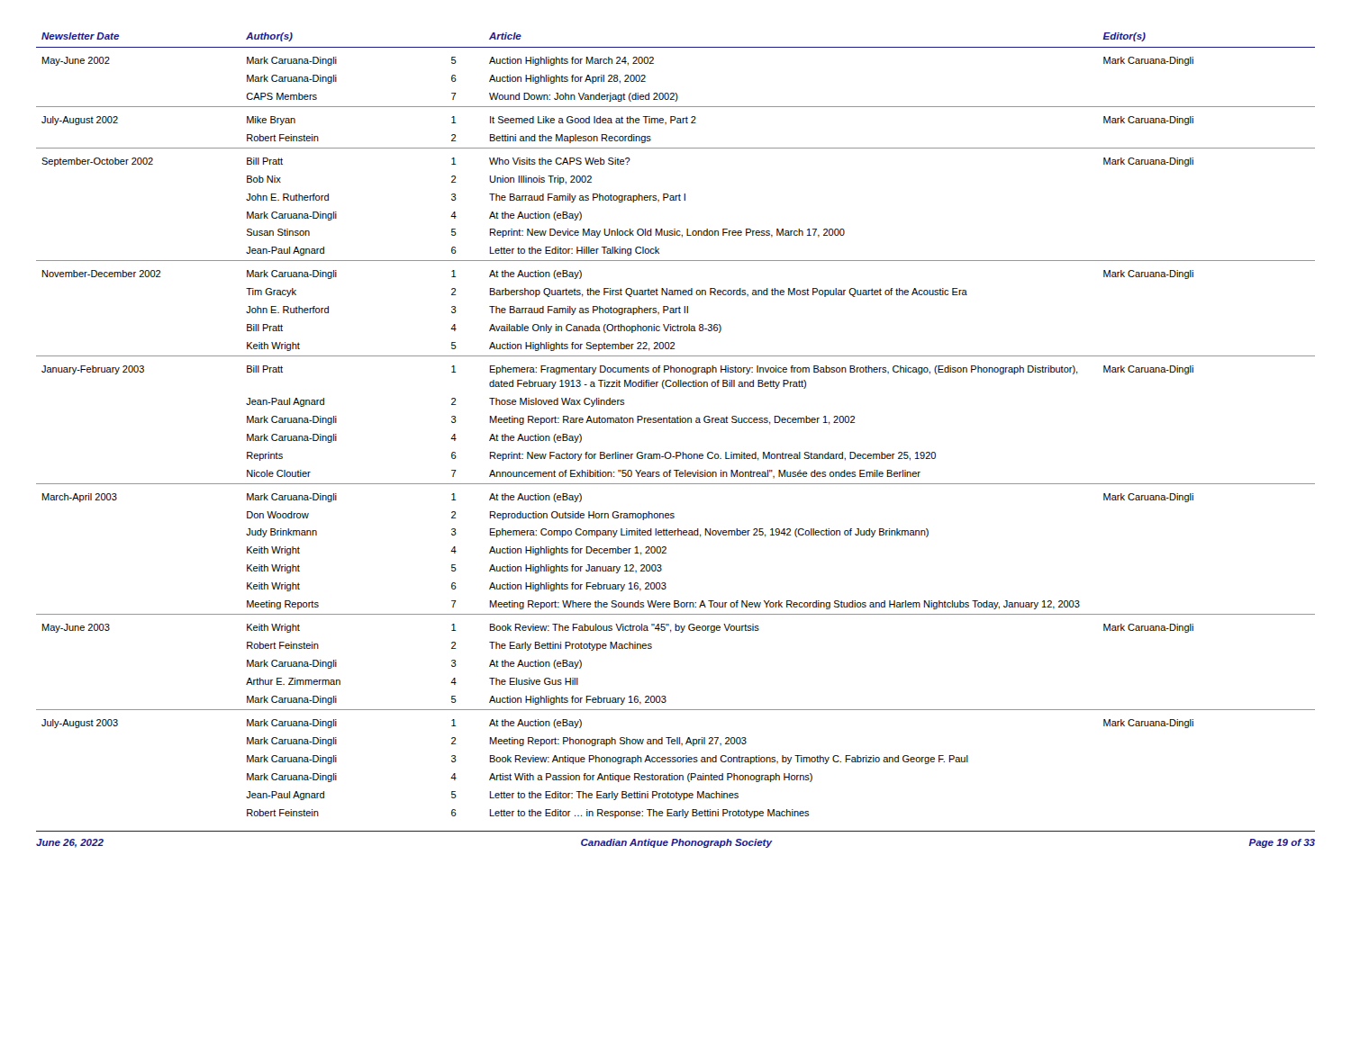| Newsletter Date | Author(s) | | Article | Editor(s) |
| --- | --- | --- | --- | --- |
| May-June 2002 | Mark Caruana-Dingli | 5 | Auction Highlights for March 24, 2002 | Mark Caruana-Dingli |
| | Mark Caruana-Dingli | 6 | Auction Highlights for April 28, 2002 | |
| | CAPS Members | 7 | Wound Down: John Vanderjagt (died 2002) | |
| July-August 2002 | Mike Bryan | 1 | It Seemed Like a Good Idea at the Time, Part 2 | Mark Caruana-Dingli |
| | Robert Feinstein | 2 | Bettini and the Mapleson Recordings | |
| September-October 2002 | Bill Pratt | 1 | Who Visits the CAPS Web Site? | Mark Caruana-Dingli |
| | Bob Nix | 2 | Union Illinois Trip, 2002 | |
| | John E. Rutherford | 3 | The Barraud Family as Photographers, Part I | |
| | Mark Caruana-Dingli | 4 | At the Auction (eBay) | |
| | Susan Stinson | 5 | Reprint: New Device May Unlock Old Music, London Free Press, March 17, 2000 | |
| | Jean-Paul Agnard | 6 | Letter to the Editor: Hiller Talking Clock | |
| November-December 2002 | Mark Caruana-Dingli | 1 | At the Auction (eBay) | Mark Caruana-Dingli |
| | Tim Gracyk | 2 | Barbershop Quartets, the First Quartet Named on Records, and the Most Popular Quartet of the Acoustic Era | |
| | John E. Rutherford | 3 | The Barraud Family as Photographers, Part II | |
| | Bill Pratt | 4 | Available Only in Canada (Orthophonic Victrola 8-36) | |
| | Keith Wright | 5 | Auction Highlights for September 22, 2002 | |
| January-February 2003 | Bill Pratt | 1 | Ephemera: Fragmentary Documents of Phonograph History: Invoice from Babson Brothers, Chicago, (Edison Phonograph Distributor), dated February 1913 - a Tizzit Modifier (Collection of Bill and Betty Pratt) | Mark Caruana-Dingli |
| | Jean-Paul Agnard | 2 | Those Misloved Wax Cylinders | |
| | Mark Caruana-Dingli | 3 | Meeting Report: Rare Automaton Presentation a Great Success, December 1, 2002 | |
| | Mark Caruana-Dingli | 4 | At the Auction (eBay) | |
| | Reprints | 6 | Reprint: New Factory for Berliner Gram-O-Phone Co. Limited, Montreal Standard, December 25, 1920 | |
| | Nicole Cloutier | 7 | Announcement of Exhibition: "50 Years of Television in Montreal", Musée des ondes Emile Berliner | |
| March-April 2003 | Mark Caruana-Dingli | 1 | At the Auction (eBay) | Mark Caruana-Dingli |
| | Don Woodrow | 2 | Reproduction Outside Horn Gramophones | |
| | Judy Brinkmann | 3 | Ephemera: Compo Company Limited letterhead, November 25, 1942 (Collection of Judy Brinkmann) | |
| | Keith Wright | 4 | Auction Highlights for December 1, 2002 | |
| | Keith Wright | 5 | Auction Highlights for January 12, 2003 | |
| | Keith Wright | 6 | Auction Highlights for February 16, 2003 | |
| | Meeting Reports | 7 | Meeting Report: Where the Sounds Were Born: A Tour of New York Recording Studios and Harlem Nightclubs Today, January 12, 2003 | |
| May-June 2003 | Keith Wright | 1 | Book Review: The Fabulous Victrola "45", by George Vourtsis | Mark Caruana-Dingli |
| | Robert Feinstein | 2 | The Early Bettini Prototype Machines | |
| | Mark Caruana-Dingli | 3 | At the Auction (eBay) | |
| | Arthur E. Zimmerman | 4 | The Elusive Gus Hill | |
| | Mark Caruana-Dingli | 5 | Auction Highlights for February 16, 2003 | |
| July-August 2003 | Mark Caruana-Dingli | 1 | At the Auction (eBay) | Mark Caruana-Dingli |
| | Mark Caruana-Dingli | 2 | Meeting Report: Phonograph Show and Tell, April 27, 2003 | |
| | Mark Caruana-Dingli | 3 | Book Review: Antique Phonograph Accessories and Contraptions, by Timothy C. Fabrizio and George F. Paul | |
| | Mark Caruana-Dingli | 4 | Artist With a Passion for Antique Restoration (Painted Phonograph Horns) | |
| | Jean-Paul Agnard | 5 | Letter to the Editor: The Early Bettini Prototype Machines | |
| | Robert Feinstein | 6 | Letter to the Editor … in Response: The Early Bettini Prototype Machines | |
June 26, 2022
Canadian Antique Phonograph Society
Page 19 of 33